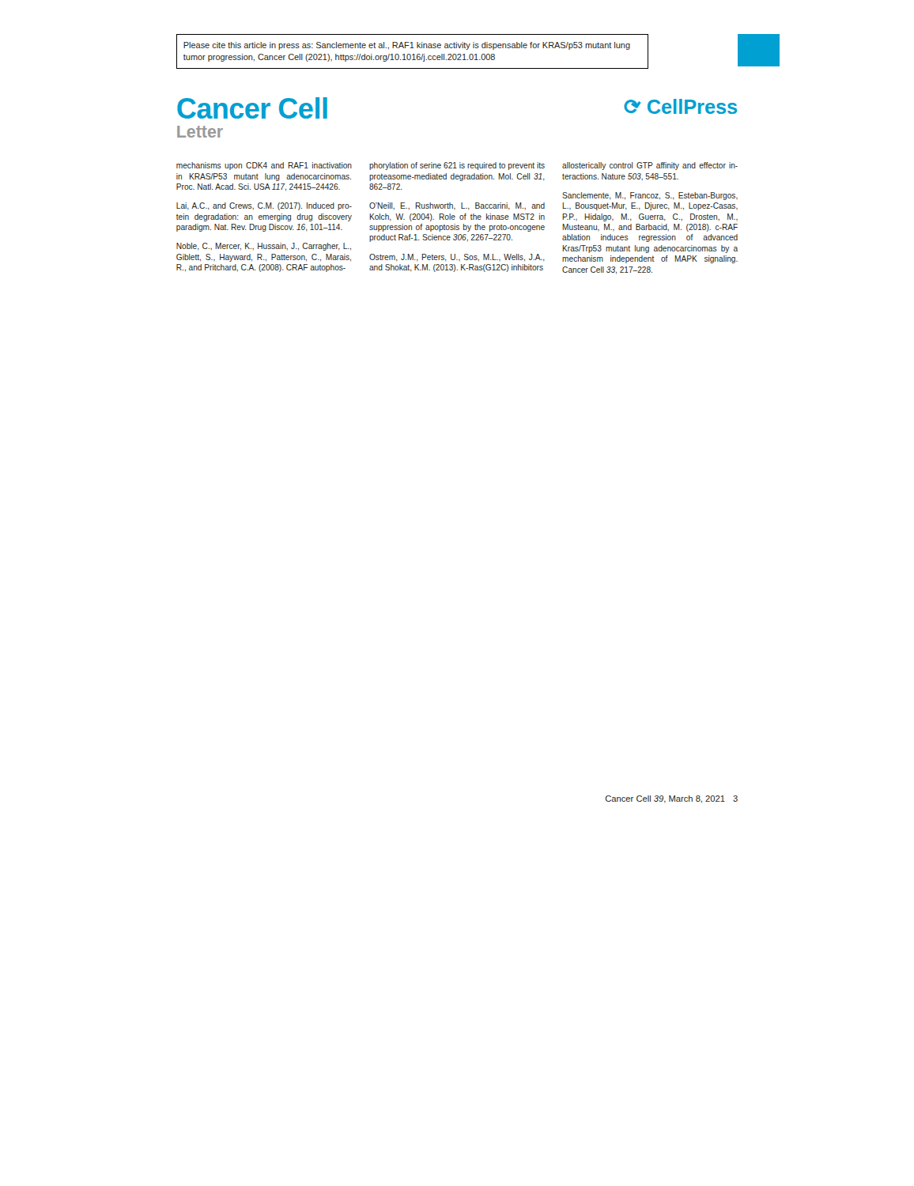Please cite this article in press as: Sanclemente et al., RAF1 kinase activity is dispensable for KRAS/p53 mutant lung tumor progression, Cancer Cell (2021), https://doi.org/10.1016/j.ccell.2021.01.008
Cancer Cell
Letter
⟳CellPress
mechanisms upon CDK4 and RAF1 inactivation in KRAS/P53 mutant lung adenocarcinomas. Proc. Natl. Acad. Sci. USA 117, 24415–24426.
Lai, A.C., and Crews, C.M. (2017). Induced protein degradation: an emerging drug discovery paradigm. Nat. Rev. Drug Discov. 16, 101–114.
Noble, C., Mercer, K., Hussain, J., Carragher, L., Giblett, S., Hayward, R., Patterson, C., Marais, R., and Pritchard, C.A. (2008). CRAF autophos-
phorylation of serine 621 is required to prevent its proteasome-mediated degradation. Mol. Cell 31, 862–872.
O’Neill, E., Rushworth, L., Baccarini, M., and Kolch, W. (2004). Role of the kinase MST2 in suppression of apoptosis by the proto-oncogene product Raf-1. Science 306, 2267–2270.
Ostrem, J.M., Peters, U., Sos, M.L., Wells, J.A., and Shokat, K.M. (2013). K-Ras(G12C) inhibitors
allosterically control GTP affinity and effector interactions. Nature 503, 548–551.
Sanclemente, M., Francoz, S., Esteban-Burgos, L., Bousquet-Mur, E., Djurec, M., Lopez-Casas, P.P., Hidalgo, M., Guerra, C., Drosten, M., Musteanu, M., and Barbacid, M. (2018). c-RAF ablation induces regression of advanced Kras/Trp53 mutant lung adenocarcinomas by a mechanism independent of MAPK signaling. Cancer Cell 33, 217–228.
Cancer Cell 39, March 8, 20213